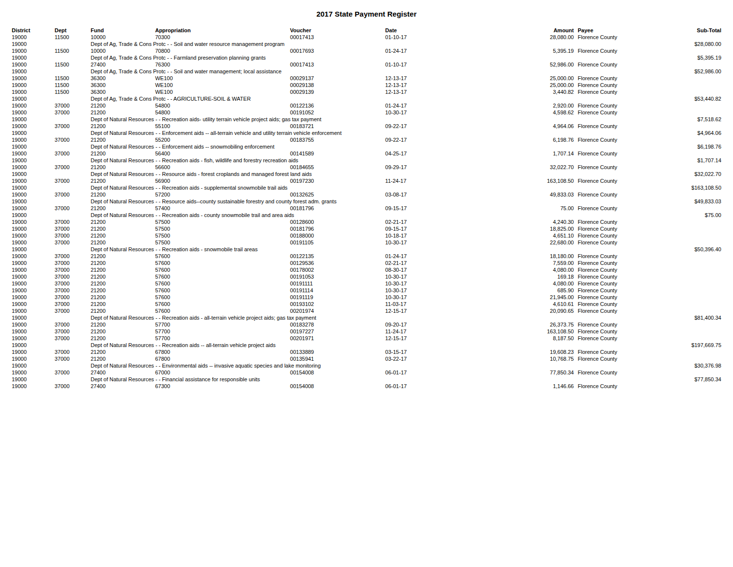2017 State Payment Register
| District | Dept | Fund | Appropriation | Voucher | Date | Amount | Payee | Sub-Total |
| --- | --- | --- | --- | --- | --- | --- | --- | --- |
| 19000 | 11500 | 10000 | 70300 | 00017413 | 01-10-17 | 28,080.00 | Florence County | |
| 19000 | | Dept of Ag, Trade & Cons Protc - - Soil and water resource management program | | $28,080.00 |
| 19000 | 11500 | 10000 | 70800 | 00017693 | 01-24-17 | 5,395.19 | Florence County | |
| 19000 | | Dept of Ag, Trade & Cons Protc - - Farmland preservation planning grants | | $5,395.19 |
| 19000 | 11500 | 27400 | 76300 | 00017413 | 01-10-17 | 52,986.00 | Florence County | |
| 19000 | | Dept of Ag, Trade & Cons Protc - - Soil and water management; local assistance | | $52,986.00 |
| 19000 | 11500 | 36300 | WE100 | 00029137 | 12-13-17 | 25,000.00 | Florence County | |
| 19000 | 11500 | 36300 | WE100 | 00029138 | 12-13-17 | 25,000.00 | Florence County | |
| 19000 | 11500 | 36300 | WE100 | 00029139 | 12-13-17 | 3,440.82 | Florence County | |
| 19000 | | Dept of Ag, Trade & Cons Protc - - AGRICULTURE-SOIL & WATER | | $53,440.82 |
| 19000 | 37000 | 21200 | 54800 | 00122136 | 01-24-17 | 2,920.00 | Florence County | |
| 19000 | 37000 | 21200 | 54800 | 00191052 | 10-30-17 | 4,598.62 | Florence County | |
| 19000 | | Dept of Natural Resources - - Recreation aids- utility terrain vehicle project aids; gas tax payment | | $7,518.62 |
| 19000 | 37000 | 21200 | 55100 | 00183721 | 09-22-17 | 4,964.06 | Florence County | |
| 19000 | | Dept of Natural Resources - - Enforcement aids -- all-terrain vehicle and utility terrain vehicle enforcement | | $4,964.06 |
| 19000 | 37000 | 21200 | 55200 | 00183755 | 09-22-17 | 6,198.76 | Florence County | |
| 19000 | | Dept of Natural Resources - - Enforcement aids -- snowmobiling enforcement | | $6,198.76 |
| 19000 | 37000 | 21200 | 56400 | 00141589 | 04-25-17 | 1,707.14 | Florence County | |
| 19000 | | Dept of Natural Resources - - Recreation aids - fish, wildlife and forestry recreation aids | | $1,707.14 |
| 19000 | 37000 | 21200 | 56600 | 00184655 | 09-29-17 | 32,022.70 | Florence County | |
| 19000 | | Dept of Natural Resources - - Resource aids - forest croplands and managed forest land aids | | $32,022.70 |
| 19000 | 37000 | 21200 | 56900 | 00197230 | 11-24-17 | 163,108.50 | Florence County | |
| 19000 | | Dept of Natural Resources - - Recreation aids - supplemental snowmobile trail aids | | $163,108.50 |
| 19000 | 37000 | 21200 | 57200 | 00132625 | 03-08-17 | 49,833.03 | Florence County | |
| 19000 | | Dept of Natural Resources - - Resource aids--county sustainable forestry and county forest adm. grants | | $49,833.03 |
| 19000 | 37000 | 21200 | 57400 | 00181796 | 09-15-17 | 75.00 | Florence County | |
| 19000 | | Dept of Natural Resources - - Recreation aids - county snowmobile trail and area aids | | $75.00 |
| 19000 | 37000 | 21200 | 57500 | 00128600 | 02-21-17 | 4,240.30 | Florence County | |
| 19000 | 37000 | 21200 | 57500 | 00181796 | 09-15-17 | 18,825.00 | Florence County | |
| 19000 | 37000 | 21200 | 57500 | 00188000 | 10-18-17 | 4,651.10 | Florence County | |
| 19000 | 37000 | 21200 | 57500 | 00191105 | 10-30-17 | 22,680.00 | Florence County | |
| 19000 | | Dept of Natural Resources - - Recreation aids - snowmobile trail areas | | $50,396.40 |
| 19000 | 37000 | 21200 | 57600 | 00122135 | 01-24-17 | 18,180.00 | Florence County | |
| 19000 | 37000 | 21200 | 57600 | 00129536 | 02-21-17 | 7,559.00 | Florence County | |
| 19000 | 37000 | 21200 | 57600 | 00178002 | 08-30-17 | 4,080.00 | Florence County | |
| 19000 | 37000 | 21200 | 57600 | 00191053 | 10-30-17 | 169.18 | Florence County | |
| 19000 | 37000 | 21200 | 57600 | 00191111 | 10-30-17 | 4,080.00 | Florence County | |
| 19000 | 37000 | 21200 | 57600 | 00191114 | 10-30-17 | 685.90 | Florence County | |
| 19000 | 37000 | 21200 | 57600 | 00191119 | 10-30-17 | 21,945.00 | Florence County | |
| 19000 | 37000 | 21200 | 57600 | 00193102 | 11-03-17 | 4,610.61 | Florence County | |
| 19000 | 37000 | 21200 | 57600 | 00201974 | 12-15-17 | 20,090.65 | Florence County | |
| 19000 | | Dept of Natural Resources - - Recreation aids - all-terrain vehicle project aids; gas tax payment | | $81,400.34 |
| 19000 | 37000 | 21200 | 57700 | 00183278 | 09-20-17 | 26,373.75 | Florence County | |
| 19000 | 37000 | 21200 | 57700 | 00197227 | 11-24-17 | 163,108.50 | Florence County | |
| 19000 | 37000 | 21200 | 57700 | 00201971 | 12-15-17 | 8,187.50 | Florence County | |
| 19000 | | Dept of Natural Resources - - Recreation aids -- all-terrain vehicle project aids | | $197,669.75 |
| 19000 | 37000 | 21200 | 67800 | 00133889 | 03-15-17 | 19,608.23 | Florence County | |
| 19000 | 37000 | 21200 | 67800 | 00135941 | 03-22-17 | 10,768.75 | Florence County | |
| 19000 | | Dept of Natural Resources - - Environmental aids -- invasive aquatic species and lake monitoring | | $30,376.98 |
| 19000 | 37000 | 27400 | 67000 | 00154008 | 06-01-17 | 77,850.34 | Florence County | |
| 19000 | | Dept of Natural Resources - - Financial assistance for responsible units | | $77,850.34 |
| 19000 | 37000 | 27400 | 67300 | 00154008 | 06-01-17 | 1,146.66 | Florence County | |